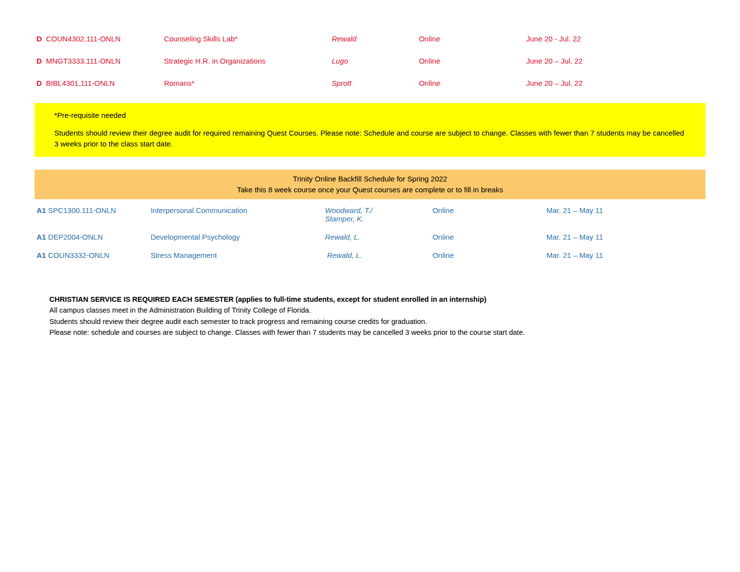| D COUN4302.111-ONLN | Counseling Skills Lab* | Rewald | Online | June 20 - Jul. 22 |
| D MNGT3333.111-ONLN | Strategic H.R. in Organizations | Lugo | Online | June 20 – Jul. 22 |
| D BIBL4301.111-ONLN | Romans* | Sprott | Online | June 20 – Jul. 22 |
*Pre-requisite needed
Students should review their degree audit for required remaining Quest Courses. Please note: Schedule and course are subject to change. Classes with fewer than 7 students may be cancelled 3 weeks prior to the class start date.
Trinity Online Backfill Schedule for Spring 2022
Take this 8 week course once your Quest courses are complete or to fill in breaks
| A1 SPC1300.111-ONLN | Interpersonal Communication | Woodward, T./ Stamper, K. | Online | Mar. 21 – May 11 |
| A1 DEP2004-ONLN | Developmental Psychology | Rewald, L. | Online | Mar. 21 – May 11 |
| A1 COUN3332-ONLN | Stress Management | Rewald, L. | Online | Mar. 21 – May 11 |
CHRISTIAN SERVICE IS REQUIRED EACH SEMESTER (applies to full-time students, except for student enrolled in an internship)
All campus classes meet in the Administration Building of Trinity College of Florida.
Students should review their degree audit each semester to track progress and remaining course credits for graduation.
Please note: schedule and courses are subject to change. Classes with fewer than 7 students may be cancelled 3 weeks prior to the course start date.